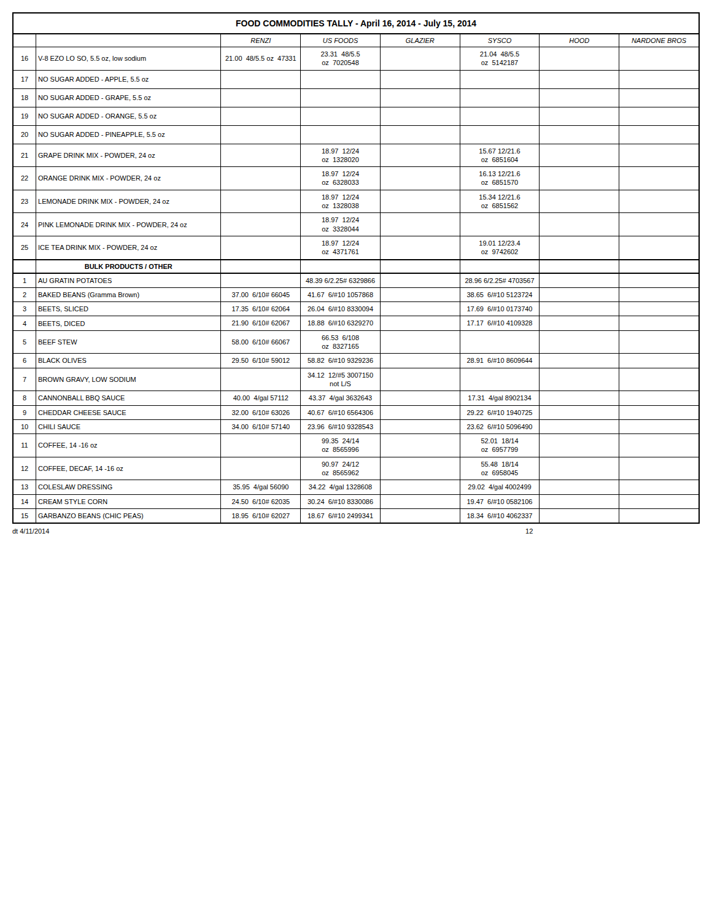FOOD COMMODITIES TALLY - April 16, 2014 - July 15, 2014
| | | RENZI | US FOODS | GLAZIER | SYSCO | HOOD | NARDONE BROS |
| --- | --- | --- | --- | --- | --- | --- | --- |
| 16 | V-8 EZO LO SO, 5.5 oz, low sodium | 21.00 48/5.5 oz 47331 | 23.31 48/5.5 oz 7020548 | | 21.04 48/5.5 oz 5142187 | | |
| 17 | NO SUGAR ADDED - APPLE, 5.5 oz | | | | | | |
| 18 | NO SUGAR ADDED - GRAPE, 5.5 oz | | | | | | |
| 19 | NO SUGAR ADDED - ORANGE, 5.5 oz | | | | | | |
| 20 | NO SUGAR ADDED - PINEAPPLE, 5.5 oz | | | | | | |
| 21 | GRAPE DRINK MIX - POWDER, 24 oz | | 18.97 12/24 oz 1328020 | | 15.67 12/21.6 oz 6851604 | | |
| 22 | ORANGE DRINK MIX - POWDER, 24 oz | | 18.97 12/24 oz 6328033 | | 16.13 12/21.6 oz 6851570 | | |
| 23 | LEMONADE DRINK MIX - POWDER, 24 oz | | 18.97 12/24 oz 1328038 | | 15.34 12/21.6 oz 6851562 | | |
| 24 | PINK LEMONADE DRINK MIX - POWDER, 24 oz | | 18.97 12/24 oz 3328044 | | | | |
| 25 | ICE TEA DRINK MIX - POWDER, 24 oz | | 18.97 12/24 oz 4371761 | | 19.01 12/23.4 oz 9742602 | | |
| | BULK PRODUCTS / OTHER | | | | | | |
| 1 | AU GRATIN POTATOES | | 48.39 6/2.25# 6329866 | | 28.96 6/2.25# 4703567 | | |
| 2 | BAKED BEANS (Gramma Brown) | 37.00 6/10# 66045 | 41.67 6/#10 1057868 | | 38.65 6/#10 5123724 | | |
| 3 | BEETS, SLICED | 17.35 6/10# 62064 | 26.04 6/#10 8330094 | | 17.69 6/#10 0173740 | | |
| 4 | BEETS, DICED | 21.90 6/10# 62067 | 18.88 6/#10 6329270 | | 17.17 6/#10 4109328 | | |
| 5 | BEEF STEW | 58.00 6/10# 66067 | 66.53 6/108 oz 8327165 | | | | |
| 6 | BLACK OLIVES | 29.50 6/10# 59012 | 58.82 6/#10 9329236 | | 28.91 6/#10 8609644 | | |
| 7 | BROWN GRAVY, LOW SODIUM | | 34.12 12/#5 3007150 not L/S | | | | |
| 8 | CANNONBALL BBQ SAUCE | 40.00 4/gal 57112 | 43.37 4/gal 3632643 | | 17.31 4/gal 8902134 | | |
| 9 | CHEDDAR CHEESE SAUCE | 32.00 6/10# 63026 | 40.67 6/#10 6564306 | | 29.22 6/#10 1940725 | | |
| 10 | CHILI SAUCE | 34.00 6/10# 57140 | 23.96 6/#10 9328543 | | 23.62 6/#10 5096490 | | |
| 11 | COFFEE, 14 -16 oz | | 99.35 24/14 oz 8565996 | | 52.01 18/14 oz 6957799 | | |
| 12 | COFFEE, DECAF, 14 -16 oz | | 90.97 24/12 oz 8565962 | | 55.48 18/14 oz 6958045 | | |
| 13 | COLESLAW DRESSING | 35.95 4/gal 56090 | 34.22 4/gal 1328608 | | 29.02 4/gal 4002499 | | |
| 14 | CREAM STYLE CORN | 24.50 6/10# 62035 | 30.24 6/#10 8330086 | | 19.47 6/#10 0582106 | | |
| 15 | GARBANZO BEANS (CHIC PEAS) | 18.95 6/10# 62027 | 18.67 6/#10 2499341 | | 18.34 6/#10 4062337 | | |
dt 4/11/2014 12